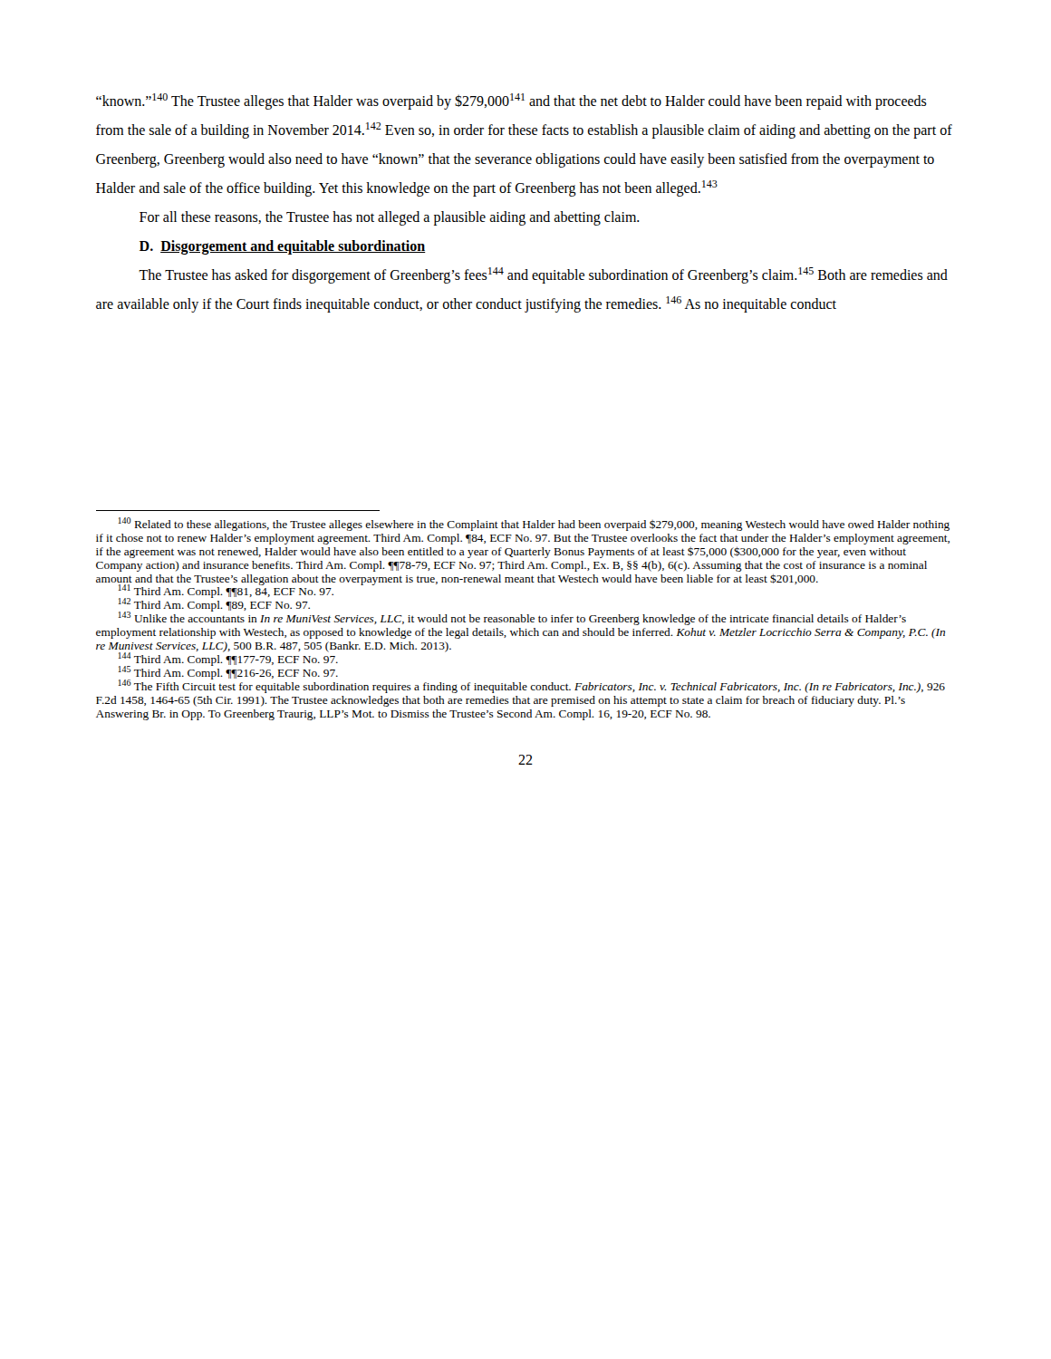“known.”140 The Trustee alleges that Halder was overpaid by $279,000141 and that the net debt to Halder could have been repaid with proceeds from the sale of a building in November 2014.142 Even so, in order for these facts to establish a plausible claim of aiding and abetting on the part of Greenberg, Greenberg would also need to have “known” that the severance obligations could have easily been satisfied from the overpayment to Halder and sale of the office building. Yet this knowledge on the part of Greenberg has not been alleged.143
For all these reasons, the Trustee has not alleged a plausible aiding and abetting claim.
D. Disgorgement and equitable subordination
The Trustee has asked for disgorgement of Greenberg’s fees144 and equitable subordination of Greenberg’s claim.145 Both are remedies and are available only if the Court finds inequitable conduct, or other conduct justifying the remedies. 146 As no inequitable conduct
140 Related to these allegations, the Trustee alleges elsewhere in the Complaint that Halder had been overpaid $279,000, meaning Westech would have owed Halder nothing if it chose not to renew Halder’s employment agreement. Third Am. Compl. ¶84, ECF No. 97. But the Trustee overlooks the fact that under the Halder’s employment agreement, if the agreement was not renewed, Halder would have also been entitled to a year of Quarterly Bonus Payments of at least $75,000 ($300,000 for the year, even without Company action) and insurance benefits. Third Am. Compl. ¶¶78-79, ECF No. 97; Third Am. Compl., Ex. B, §§ 4(b), 6(c). Assuming that the cost of insurance is a nominal amount and that the Trustee’s allegation about the overpayment is true, non-renewal meant that Westech would have been liable for at least $201,000.
141 Third Am. Compl. ¶¶81, 84, ECF No. 97.
142 Third Am. Compl. ¶89, ECF No. 97.
143 Unlike the accountants in In re MuniVest Services, LLC, it would not be reasonable to infer to Greenberg knowledge of the intricate financial details of Halder’s employment relationship with Westech, as opposed to knowledge of the legal details, which can and should be inferred. Kohut v. Metzler Locricchio Serra & Company, P.C. (In re Munivest Services, LLC), 500 B.R. 487, 505 (Bankr. E.D. Mich. 2013).
144 Third Am. Compl. ¶¶177-79, ECF No. 97.
145 Third Am. Compl. ¶¶216-26, ECF No. 97.
146 The Fifth Circuit test for equitable subordination requires a finding of inequitable conduct. Fabricators, Inc. v. Technical Fabricators, Inc. (In re Fabricators, Inc.), 926 F.2d 1458, 1464-65 (5th Cir. 1991). The Trustee acknowledges that both are remedies that are premised on his attempt to state a claim for breach of fiduciary duty. Pl.’s Answering Br. in Opp. To Greenberg Traurig, LLP’s Mot. to Dismiss the Trustee’s Second Am. Compl. 16, 19-20, ECF No. 98.
22